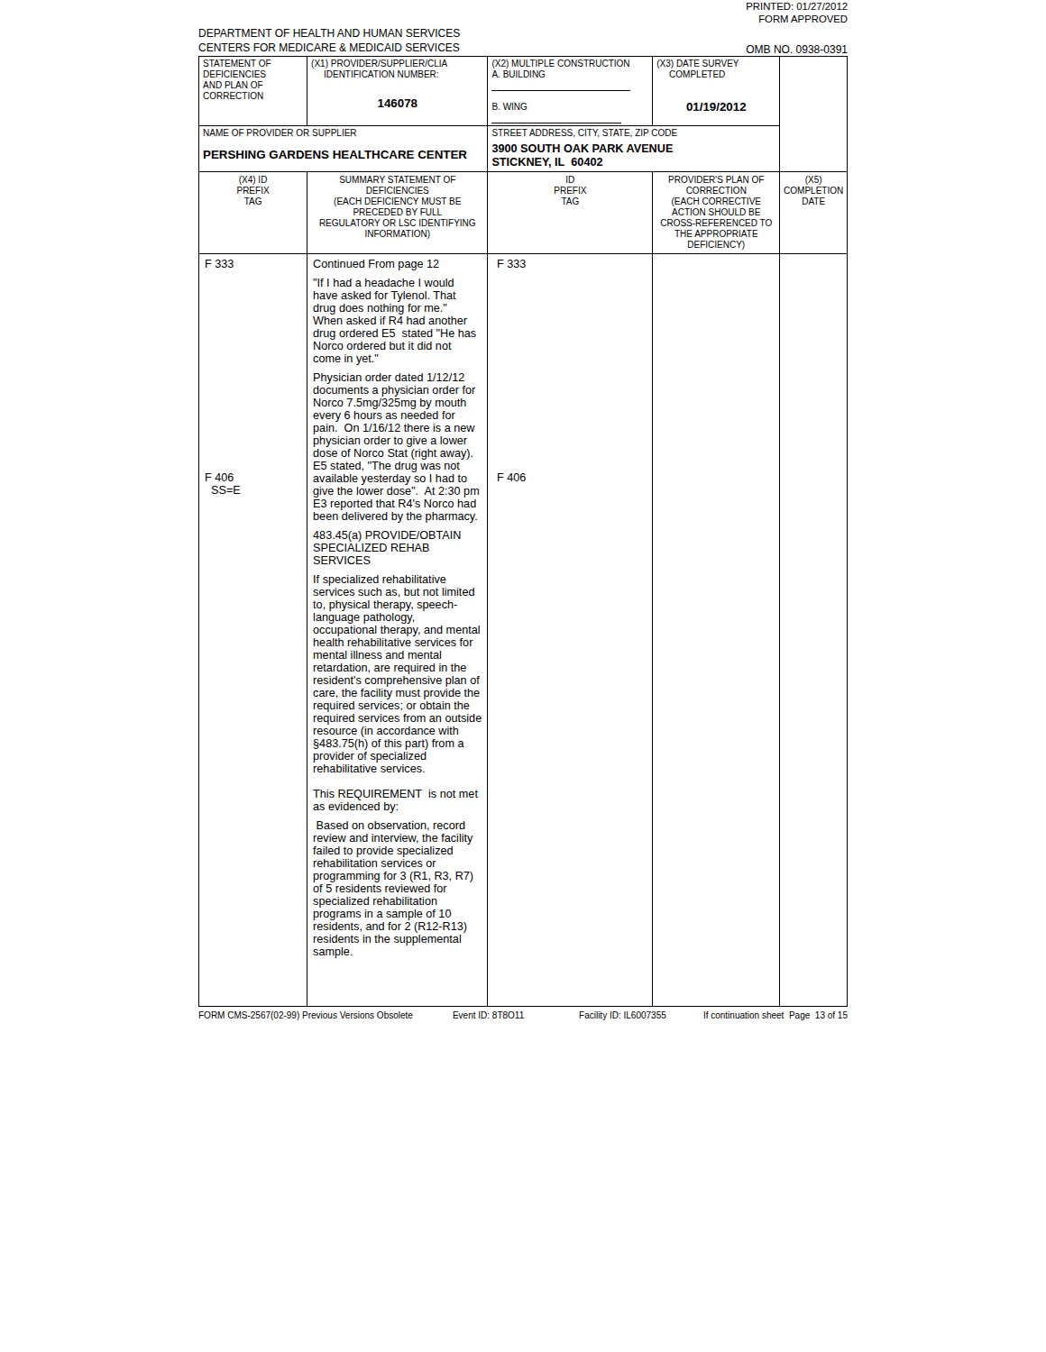PRINTED: 01/27/2012
FORM APPROVED
| DEPARTMENT OF HEALTH AND HUMAN SERVICES CENTERS FOR MEDICARE & MEDICAID SERVICES | OMB NO. 0938-0391 |
| STATEMENT OF DEFICIENCIES AND PLAN OF CORRECTION | (X1) PROVIDER/SUPPLIER/CLIA IDENTIFICATION NUMBER: 146078 | (X2) MULTIPLE CONSTRUCTION A. BUILDING B. WING | (X3) DATE SURVEY COMPLETED 01/19/2012 |
| NAME OF PROVIDER OR SUPPLIER PERSHING GARDENS HEALTHCARE CENTER | STREET ADDRESS, CITY, STATE, ZIP CODE 3900 SOUTH OAK PARK AVENUE STICKNEY, IL 60402 |
| (X4) ID PREFIX TAG | SUMMARY STATEMENT OF DEFICIENCIES (EACH DEFICIENCY MUST BE PRECEDED BY FULL REGULATORY OR LSC IDENTIFYING INFORMATION) | ID PREFIX TAG | PROVIDER'S PLAN OF CORRECTION (EACH CORRECTIVE ACTION SHOULD BE CROSS-REFERENCED TO THE APPROPRIATE DEFICIENCY) | (X5) COMPLETION DATE |
| F 333 F 406 SS=E | Continued From page 12 "If I had a headache I would have asked for Tylenol. That drug does nothing for me." When asked if R4 had another drug ordered E5 stated "He has Norco ordered but it did not come in yet." Physician order dated 1/12/12 documents a physician order for Norco 7.5mg/325mg by mouth every 6 hours as needed for pain. On 1/16/12 there is a new physician order to give a lower dose of Norco Stat (right away). E5 stated, "The drug was not available yesterday so I had to give the lower dose". At 2:30 pm E3 reported that R4's Norco had been delivered by the pharmacy. 483.45(a) PROVIDE/OBTAIN SPECIALIZED REHAB SERVICES If specialized rehabilitative services such as, but not limited to, physical therapy, speech-language pathology, occupational therapy, and mental health rehabilitative services for mental illness and mental retardation, are required in the resident's comprehensive plan of care, the facility must provide the required services; or obtain the required services from an outside resource (in accordance with §483.75(h) of this part) from a provider of specialized rehabilitative services. This REQUIREMENT is not met as evidenced by: Based on observation, record review and interview, the facility failed to provide specialized rehabilitation services or programming for 3 (R1, R3, R7) of 5 residents reviewed for specialized rehabilitation programs in a sample of 10 residents, and for 2 (R12-R13) residents in the supplemental sample. | F 333 F 406 | | |
| FORM CMS-2567(02-99) Previous Versions Obsolete | Event ID: 8T8O11 | Facility ID: IL6007355 | If continuation sheet Page 13 of 15 |